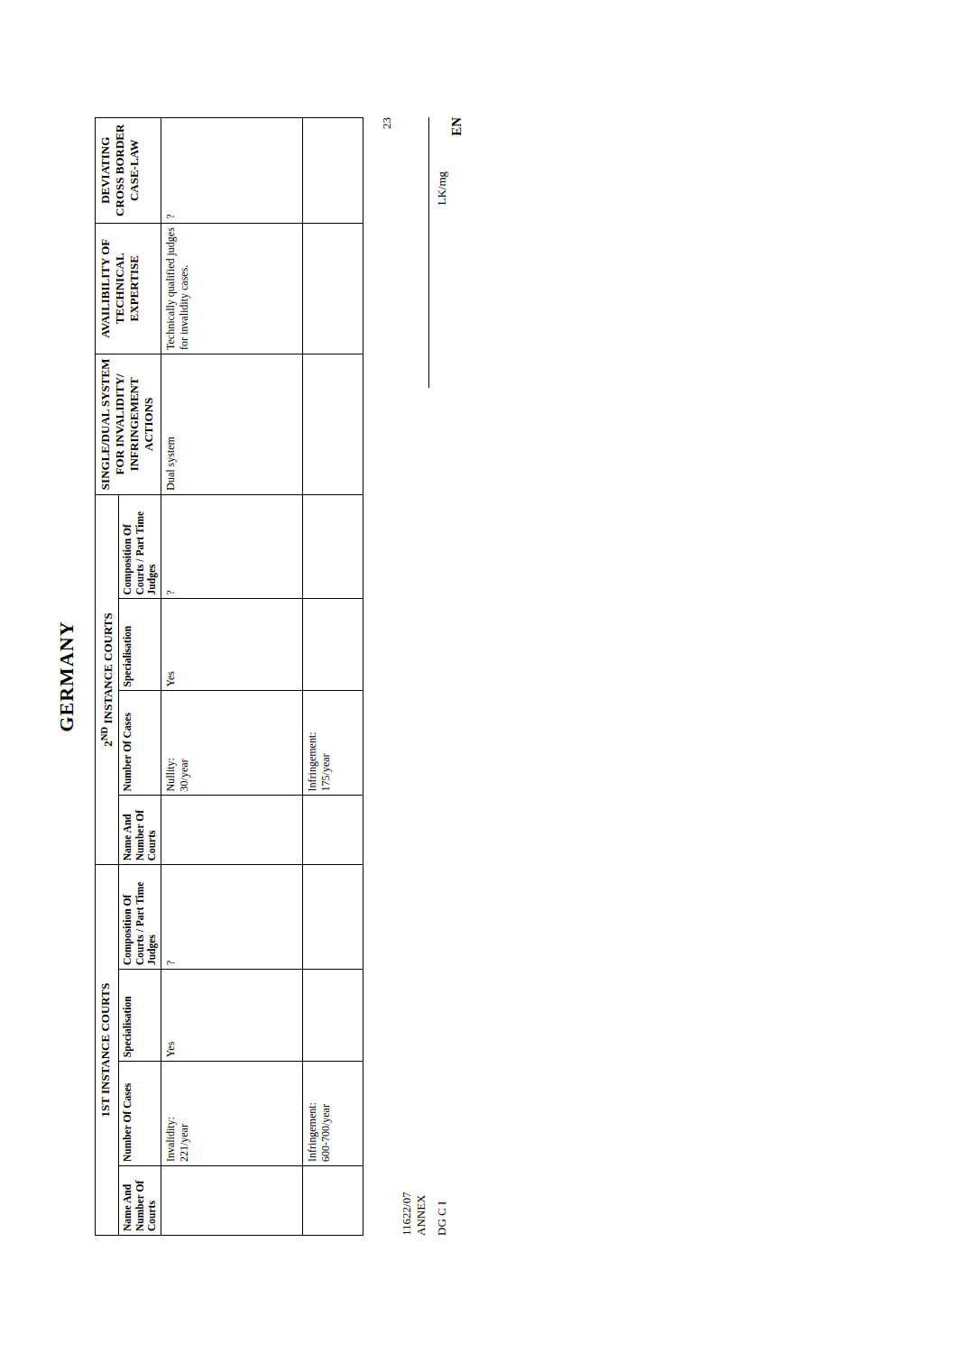GERMANY
| 1ST INSTANCE COURTS | 2 ND INSTANCE COURTS | SINGLE/DUAL SYSTEM FOR INVALIDITY/ INFRINGEMENT ACTIONS | AVAILIBILITY OF TECHNICAL EXPERTISE | DEVIATING CROSS BORDER CASE-LAW |
| Name And Number Of Courts | Number Of Cases | Specialisation | Composition Of Courts / Part Time Judges | Name And Number Of Courts | Number Of Cases | Specialisation | Composition Of Courts / Part Time Judges |
| | Invalidity: 221/year | Yes | ? | | Nullity: 30/year | Yes | ? | Dual system | Technically qualified judges for invalidity cases. | ? |
| | Infringement: 600-700/year | | | | Infringement: 175/year | | | | | |
23
11622/07
ANNEX
DG C I LK/mg
EN